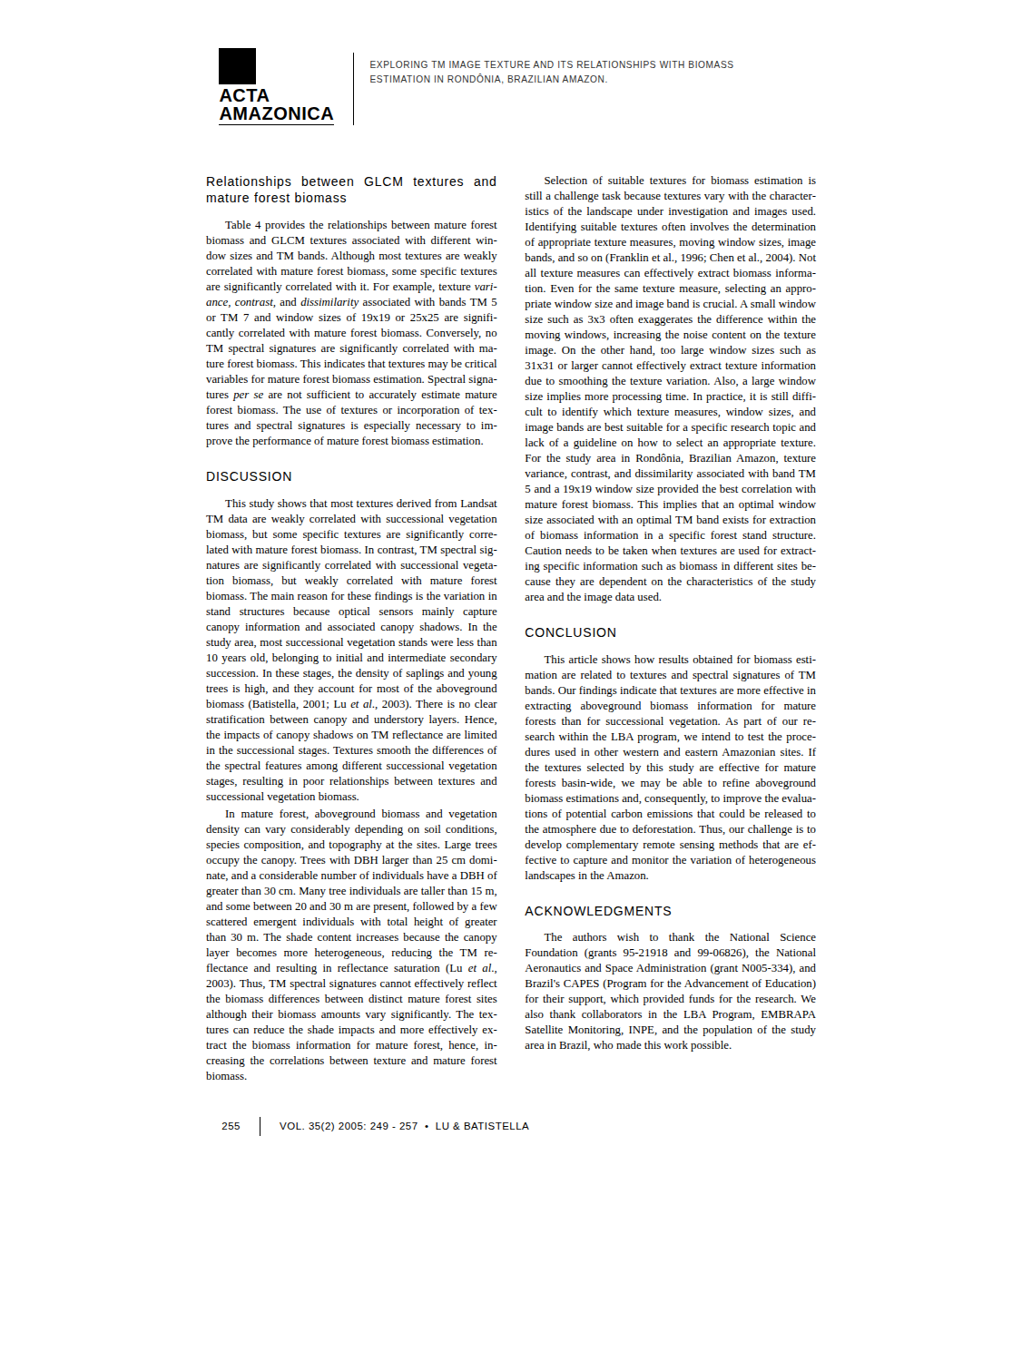ACTA AMAZONICA
Exploring TM image texture and its relationships with biomass
estimation in Rondônia, Brazilian Amazon.
Relationships between GLCM textures and mature forest biomass
Table 4 provides the relationships between mature forest biomass and GLCM textures associated with different window sizes and TM bands. Although most textures are weakly correlated with mature forest biomass, some specific textures are significantly correlated with it. For example, texture variance, contrast, and dissimilarity associated with bands TM 5 or TM 7 and window sizes of 19x19 or 25x25 are significantly correlated with mature forest biomass. Conversely, no TM spectral signatures are significantly correlated with mature forest biomass. This indicates that textures may be critical variables for mature forest biomass estimation. Spectral signatures per se are not sufficient to accurately estimate mature forest biomass. The use of textures or incorporation of textures and spectral signatures is especially necessary to improve the performance of mature forest biomass estimation.
Discussion
This study shows that most textures derived from Landsat TM data are weakly correlated with successional vegetation biomass, but some specific textures are significantly correlated with mature forest biomass. In contrast, TM spectral signatures are significantly correlated with successional vegetation biomass, but weakly correlated with mature forest biomass. The main reason for these findings is the variation in stand structures because optical sensors mainly capture canopy information and associated canopy shadows. In the study area, most successional vegetation stands were less than 10 years old, belonging to initial and intermediate secondary succession. In these stages, the density of saplings and young trees is high, and they account for most of the aboveground biomass (Batistella, 2001; Lu et al., 2003). There is no clear stratification between canopy and understory layers. Hence, the impacts of canopy shadows on TM reflectance are limited in the successional stages. Textures smooth the differences of the spectral features among different successional vegetation stages, resulting in poor relationships between textures and successional vegetation biomass.
In mature forest, aboveground biomass and vegetation density can vary considerably depending on soil conditions, species composition, and topography at the sites. Large trees occupy the canopy. Trees with DBH larger than 25 cm dominate, and a considerable number of individuals have a DBH of greater than 30 cm. Many tree individuals are taller than 15 m, and some between 20 and 30 m are present, followed by a few scattered emergent individuals with total height of greater than 30 m. The shade content increases because the canopy layer becomes more heterogeneous, reducing the TM reflectance and resulting in reflectance saturation (Lu et al., 2003). Thus, TM spectral signatures cannot effectively reflect the biomass differences between distinct mature forest sites although their biomass amounts vary significantly. The textures can reduce the shade impacts and more effectively extract the biomass information for mature forest, hence, increasing the correlations between texture and mature forest biomass.
Selection of suitable textures for biomass estimation is still a challenge task because textures vary with the characteristics of the landscape under investigation and images used. Identifying suitable textures often involves the determination of appropriate texture measures, moving window sizes, image bands, and so on (Franklin et al., 1996; Chen et al., 2004). Not all texture measures can effectively extract biomass information. Even for the same texture measure, selecting an appropriate window size and image band is crucial. A small window size such as 3x3 often exaggerates the difference within the moving windows, increasing the noise content on the texture image. On the other hand, too large window sizes such as 31x31 or larger cannot effectively extract texture information due to smoothing the texture variation. Also, a large window size implies more processing time. In practice, it is still difficult to identify which texture measures, window sizes, and image bands are best suitable for a specific research topic and lack of a guideline on how to select an appropriate texture. For the study area in Rondônia, Brazilian Amazon, texture variance, contrast, and dissimilarity associated with band TM 5 and a 19x19 window size provided the best correlation with mature forest biomass. This implies that an optimal window size associated with an optimal TM band exists for extraction of biomass information in a specific forest stand structure. Caution needs to be taken when textures are used for extracting specific information such as biomass in different sites because they are dependent on the characteristics of the study area and the image data used.
Conclusion
This article shows how results obtained for biomass estimation are related to textures and spectral signatures of TM bands. Our findings indicate that textures are more effective in extracting aboveground biomass information for mature forests than for successional vegetation. As part of our research within the LBA program, we intend to test the procedures used in other western and eastern Amazonian sites. If the textures selected by this study are effective for mature forests basin-wide, we may be able to refine aboveground biomass estimations and, consequently, to improve the evaluations of potential carbon emissions that could be released to the atmosphere due to deforestation. Thus, our challenge is to develop complementary remote sensing methods that are effective to capture and monitor the variation of heterogeneous landscapes in the Amazon.
Acknowledgments
The authors wish to thank the National Science Foundation (grants 95-21918 and 99-06826), the National Aeronautics and Space Administration (grant N005-334), and Brazil's CAPES (Program for the Advancement of Education) for their support, which provided funds for the research. We also thank collaborators in the LBA Program, EMBRAPA Satellite Monitoring, INPE, and the population of the study area in Brazil, who made this work possible.
255
VOL. 35(2) 2005: 249 - 257 • LU & BATISTELLA